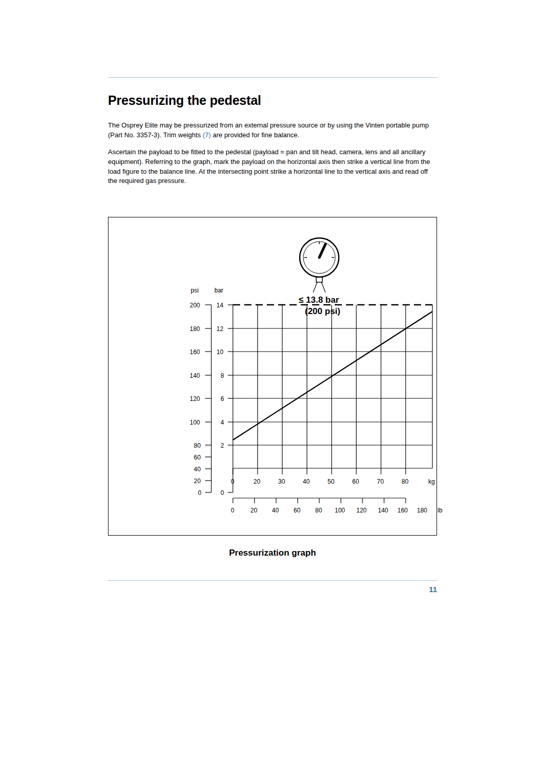Pressurizing the pedestal
The Osprey Elite may be pressurized from an external pressure source or by using the Vinten portable pump (Part No. 3357-3). Trim weights (7) are provided for fine balance.
Ascertain the payload to be fitted to the pedestal (payload = pan and tilt head, camera, lens and all ancillary equipment). Referring to the graph, mark the payload on the horizontal axis then strike a vertical line from the load figure to the balance line. At the intersecting point strike a horizontal line to the vertical axis and read off the required gas pressure.
psi bar ≤ 13.8 bar (200 psi) 200 180 160 140 120 100 80 60 40 20 0 14 12 10 8 6 4 2 0 0 20 30 40 50 60 70 80 kg 0 20 40 60 80 100 120 140 160 180 lb
Pressurization graph
11